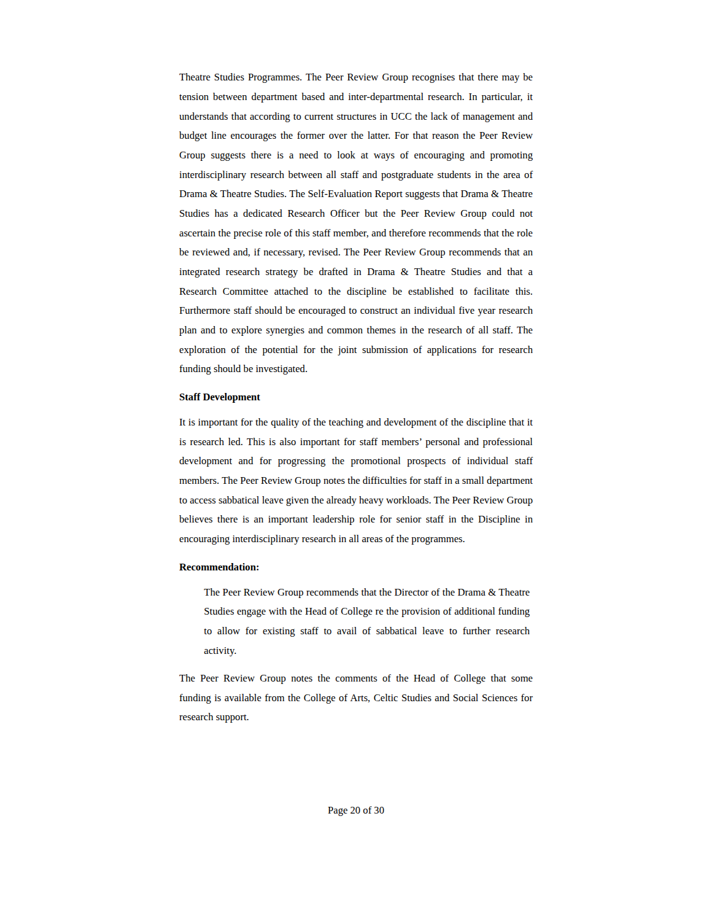Theatre Studies Programmes. The Peer Review Group recognises that there may be tension between department based and inter-departmental research. In particular, it understands that according to current structures in UCC the lack of management and budget line encourages the former over the latter. For that reason the Peer Review Group suggests there is a need to look at ways of encouraging and promoting interdisciplinary research between all staff and postgraduate students in the area of Drama & Theatre Studies. The Self-Evaluation Report suggests that Drama & Theatre Studies has a dedicated Research Officer but the Peer Review Group could not ascertain the precise role of this staff member, and therefore recommends that the role be reviewed and, if necessary, revised. The Peer Review Group recommends that an integrated research strategy be drafted in Drama & Theatre Studies and that a Research Committee attached to the discipline be established to facilitate this. Furthermore staff should be encouraged to construct an individual five year research plan and to explore synergies and common themes in the research of all staff. The exploration of the potential for the joint submission of applications for research funding should be investigated.
Staff Development
It is important for the quality of the teaching and development of the discipline that it is research led. This is also important for staff members’ personal and professional development and for progressing the promotional prospects of individual staff members. The Peer Review Group notes the difficulties for staff in a small department to access sabbatical leave given the already heavy workloads. The Peer Review Group believes there is an important leadership role for senior staff in the Discipline in encouraging interdisciplinary research in all areas of the programmes.
Recommendation:
The Peer Review Group recommends that the Director of the Drama & Theatre Studies engage with the Head of College re the provision of additional funding to allow for existing staff to avail of sabbatical leave to further research activity.
The Peer Review Group notes the comments of the Head of College that some funding is available from the College of Arts, Celtic Studies and Social Sciences for research support.
Page 20 of 30